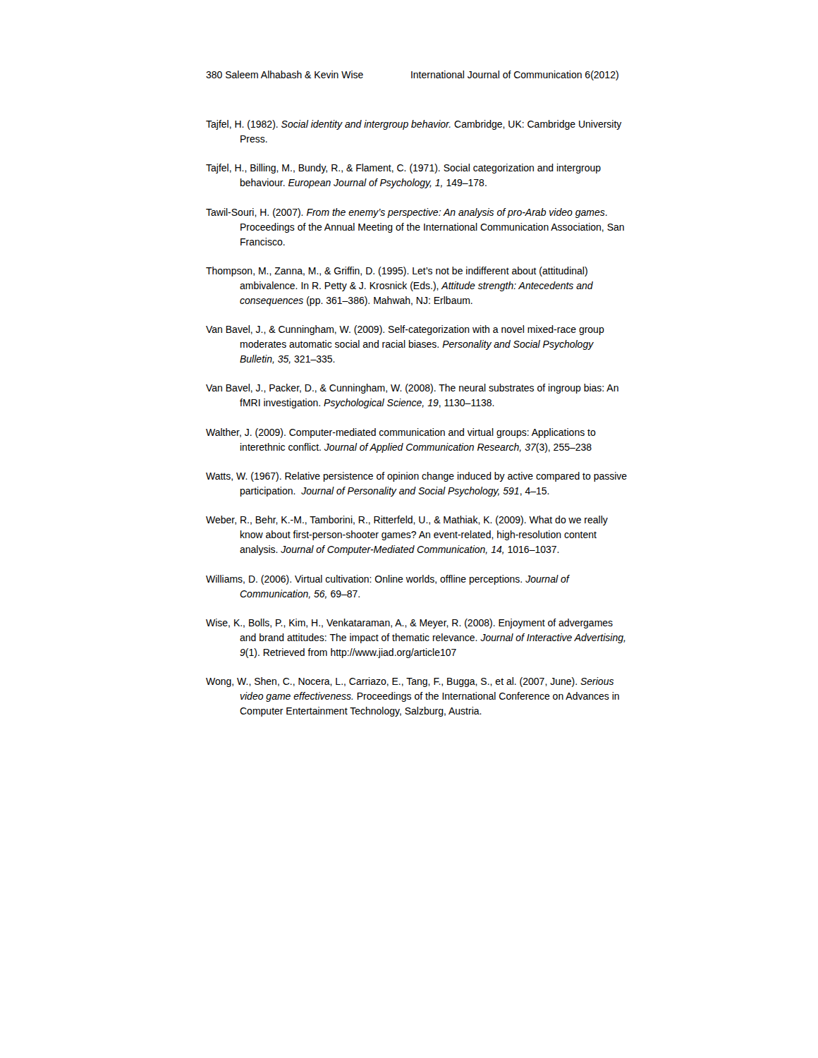380 Saleem Alhabash & Kevin Wise International Journal of Communication 6(2012)
Tajfel, H. (1982). Social identity and intergroup behavior. Cambridge, UK: Cambridge University Press.
Tajfel, H., Billing, M., Bundy, R., & Flament, C. (1971). Social categorization and intergroup behaviour. European Journal of Psychology, 1, 149–178.
Tawil-Souri, H. (2007). From the enemy’s perspective: An analysis of pro-Arab video games. Proceedings of the Annual Meeting of the International Communication Association, San Francisco.
Thompson, M., Zanna, M., & Griffin, D. (1995). Let’s not be indifferent about (attitudinal) ambivalence. In R. Petty & J. Krosnick (Eds.), Attitude strength: Antecedents and consequences (pp. 361–386). Mahwah, NJ: Erlbaum.
Van Bavel, J., & Cunningham, W. (2009). Self-categorization with a novel mixed-race group moderates automatic social and racial biases. Personality and Social Psychology Bulletin, 35, 321–335.
Van Bavel, J., Packer, D., & Cunningham, W. (2008). The neural substrates of ingroup bias: An fMRI investigation. Psychological Science, 19, 1130–1138.
Walther, J. (2009). Computer-mediated communication and virtual groups: Applications to interethnic conflict. Journal of Applied Communication Research, 37(3), 255–238
Watts, W. (1967). Relative persistence of opinion change induced by active compared to passive participation. Journal of Personality and Social Psychology, 591, 4–15.
Weber, R., Behr, K.-M., Tamborini, R., Ritterfeld, U., & Mathiak, K. (2009). What do we really know about first-person-shooter games? An event-related, high-resolution content analysis. Journal of Computer-Mediated Communication, 14, 1016–1037.
Williams, D. (2006). Virtual cultivation: Online worlds, offline perceptions. Journal of Communication, 56, 69–87.
Wise, K., Bolls, P., Kim, H., Venkataraman, A., & Meyer, R. (2008). Enjoyment of advergames and brand attitudes: The impact of thematic relevance. Journal of Interactive Advertising, 9(1). Retrieved from http://www.jiad.org/article107
Wong, W., Shen, C., Nocera, L., Carriazo, E., Tang, F., Bugga, S., et al. (2007, June). Serious video game effectiveness. Proceedings of the International Conference on Advances in Computer Entertainment Technology, Salzburg, Austria.